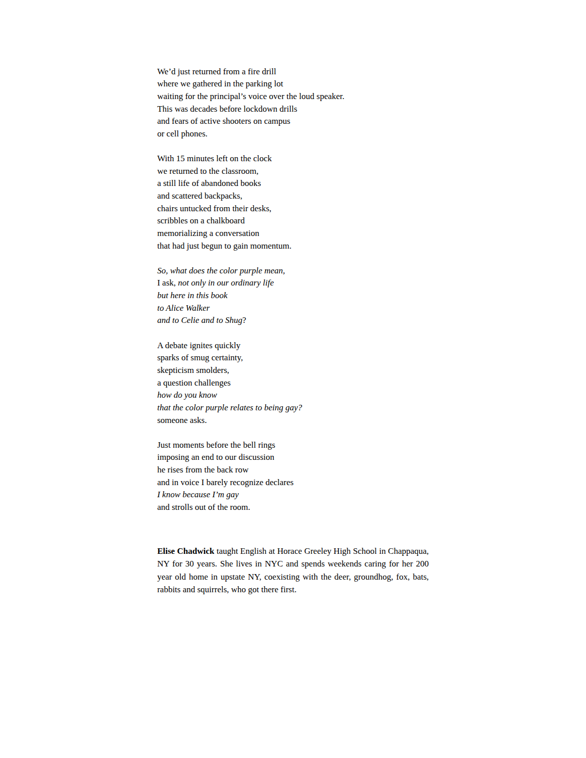We’d just returned from a fire drill
where we gathered in the parking lot
waiting for the principal’s voice over the loud speaker.
This was decades before lockdown drills
and fears of active shooters on campus
or cell phones.
With 15 minutes left on the clock
we returned to the classroom,
a still life of abandoned books
and scattered backpacks,
chairs untucked from their desks,
scribbles on a chalkboard
memorializing a conversation
that had just begun to gain momentum.
So, what does the color purple mean,
I ask, not only in our ordinary life
but here in this book
to Alice Walker
and to Celie and to Shug?
A debate ignites quickly
sparks of smug certainty,
skepticism smolders,
a question challenges
how do you know
that the color purple relates to being gay?
someone asks.
Just moments before the bell rings
imposing an end to our discussion
he rises from the back row
and in voice I barely recognize declares
I know because I’m gay
and strolls out of the room.
Elise Chadwick taught English at Horace Greeley High School in Chappaqua, NY for 30 years. She lives in NYC and spends weekends caring for her 200 year old home in upstate NY, coexisting with the deer, groundhog, fox, bats, rabbits and squirrels, who got there first.